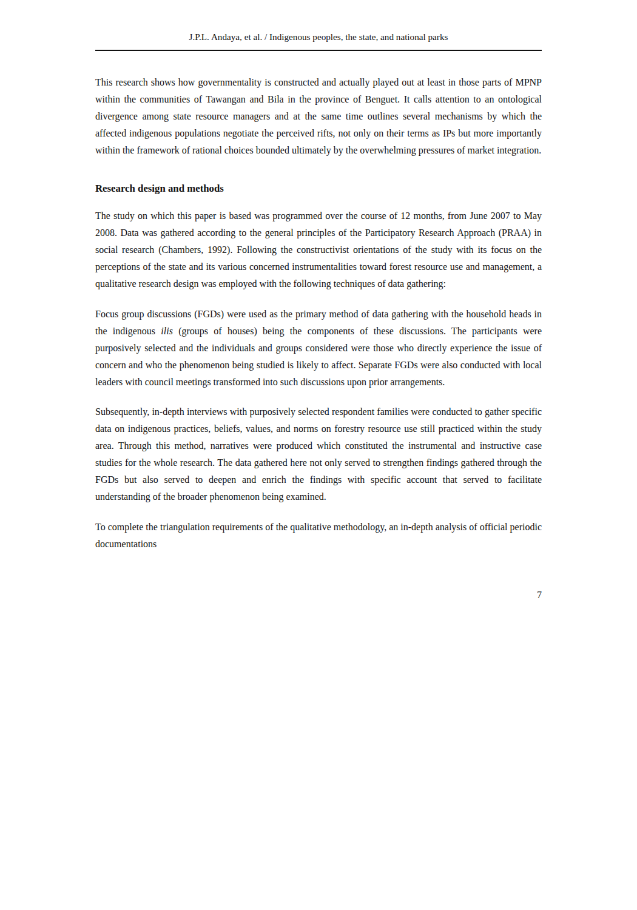J.P.L. Andaya, et al. / Indigenous peoples, the state, and national parks
This research shows how governmentality is constructed and actually played out at least in those parts of MPNP within the communities of Tawangan and Bila in the province of Benguet. It calls attention to an ontological divergence among state resource managers and at the same time outlines several mechanisms by which the affected indigenous populations negotiate the perceived rifts, not only on their terms as IPs but more importantly within the framework of rational choices bounded ultimately by the overwhelming pressures of market integration.
Research design and methods
The study on which this paper is based was programmed over the course of 12 months, from June 2007 to May 2008. Data was gathered according to the general principles of the Participatory Research Approach (PRAA) in social research (Chambers, 1992). Following the constructivist orientations of the study with its focus on the perceptions of the state and its various concerned instrumentalities toward forest resource use and management, a qualitative research design was employed with the following techniques of data gathering:
Focus group discussions (FGDs) were used as the primary method of data gathering with the household heads in the indigenous ilis (groups of houses) being the components of these discussions. The participants were purposively selected and the individuals and groups considered were those who directly experience the issue of concern and who the phenomenon being studied is likely to affect. Separate FGDs were also conducted with local leaders with council meetings transformed into such discussions upon prior arrangements.
Subsequently, in-depth interviews with purposively selected respondent families were conducted to gather specific data on indigenous practices, beliefs, values, and norms on forestry resource use still practiced within the study area. Through this method, narratives were produced which constituted the instrumental and instructive case studies for the whole research. The data gathered here not only served to strengthen findings gathered through the FGDs but also served to deepen and enrich the findings with specific account that served to facilitate understanding of the broader phenomenon being examined.
To complete the triangulation requirements of the qualitative methodology, an in-depth analysis of official periodic documentations
7